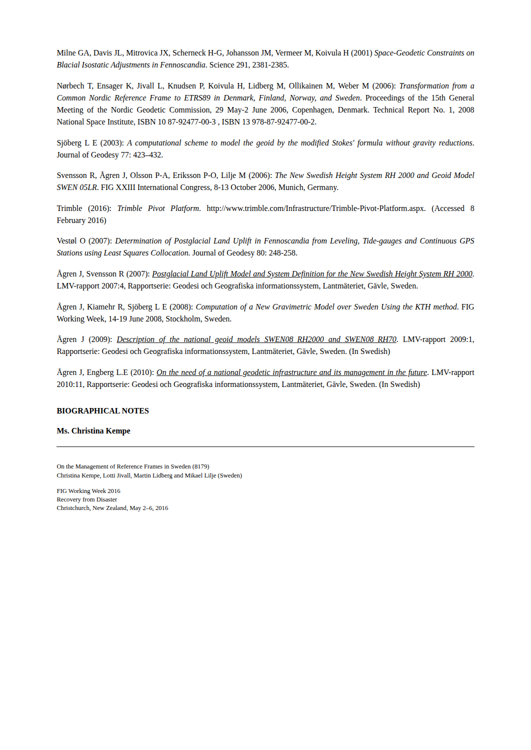Milne GA, Davis JL, Mitrovica JX, Scherneck H-G, Johansson JM, Vermeer M, Koivula H (2001) Space-Geodetic Constraints on Blacial Isostatic Adjustments in Fennoscandia. Science 291, 2381-2385.
Nørbech T, Ensager K, Jivall L, Knudsen P, Koivula H, Lidberg M, Ollikainen M, Weber M (2006): Transformation from a Common Nordic Reference Frame to ETRS89 in Denmark, Finland, Norway, and Sweden. Proceedings of the 15th General Meeting of the Nordic Geodetic Commission, 29 May-2 June 2006, Copenhagen, Denmark. Technical Report No. 1, 2008 National Space Institute, ISBN 10 87-92477-00-3 , ISBN 13 978-87-92477-00-2.
Sjöberg L E (2003): A computational scheme to model the geoid by the modified Stokes' formula without gravity reductions. Journal of Geodesy 77: 423–432.
Svensson R, Ågren J, Olsson P-A, Eriksson P-O, Lilje M (2006): The New Swedish Height System RH 2000 and Geoid Model SWEN 05LR. FIG XXIII International Congress, 8-13 October 2006, Munich, Germany.
Trimble (2016): Trimble Pivot Platform. http://www.trimble.com/Infrastructure/Trimble-Pivot-Platform.aspx. (Accessed 8 February 2016)
Vestøl O (2007): Determination of Postglacial Land Uplift in Fennoscandia from Leveling, Tide-gauges and Continuous GPS Stations using Least Squares Collocation. Journal of Geodesy 80: 248-258.
Ågren J, Svensson R (2007): Postglacial Land Uplift Model and System Definition for the New Swedish Height System RH 2000. LMV-rapport 2007:4, Rapportserie: Geodesi och Geografiska informationssystem, Lantmäteriet, Gävle, Sweden.
Ågren J, Kiamehr R, Sjöberg L E (2008): Computation of a New Gravimetric Model over Sweden Using the KTH method. FIG Working Week, 14-19 June 2008, Stockholm, Sweden.
Ågren J (2009): Description of the national geoid models SWEN08_RH2000 and SWEN08_RH70. LMV-rapport 2009:1, Rapportserie: Geodesi och Geografiska informationssystem, Lantmäteriet, Gävle, Sweden. (In Swedish)
Ågren J, Engberg L.E (2010): On the need of a national geodetic infrastructure and its management in the future. LMV-rapport 2010:11, Rapportserie: Geodesi och Geografiska informationssystem, Lantmäteriet, Gävle, Sweden. (In Swedish)
BIOGRAPHICAL NOTES
Ms. Christina Kempe
On the Management of Reference Frames in Sweden (8179)
Christina Kempe, Lotti Jivall, Martin Lidberg and Mikael Lilje (Sweden)
FIG Working Week 2016
Recovery from Disaster
Christchurch, New Zealand, May 2–6, 2016